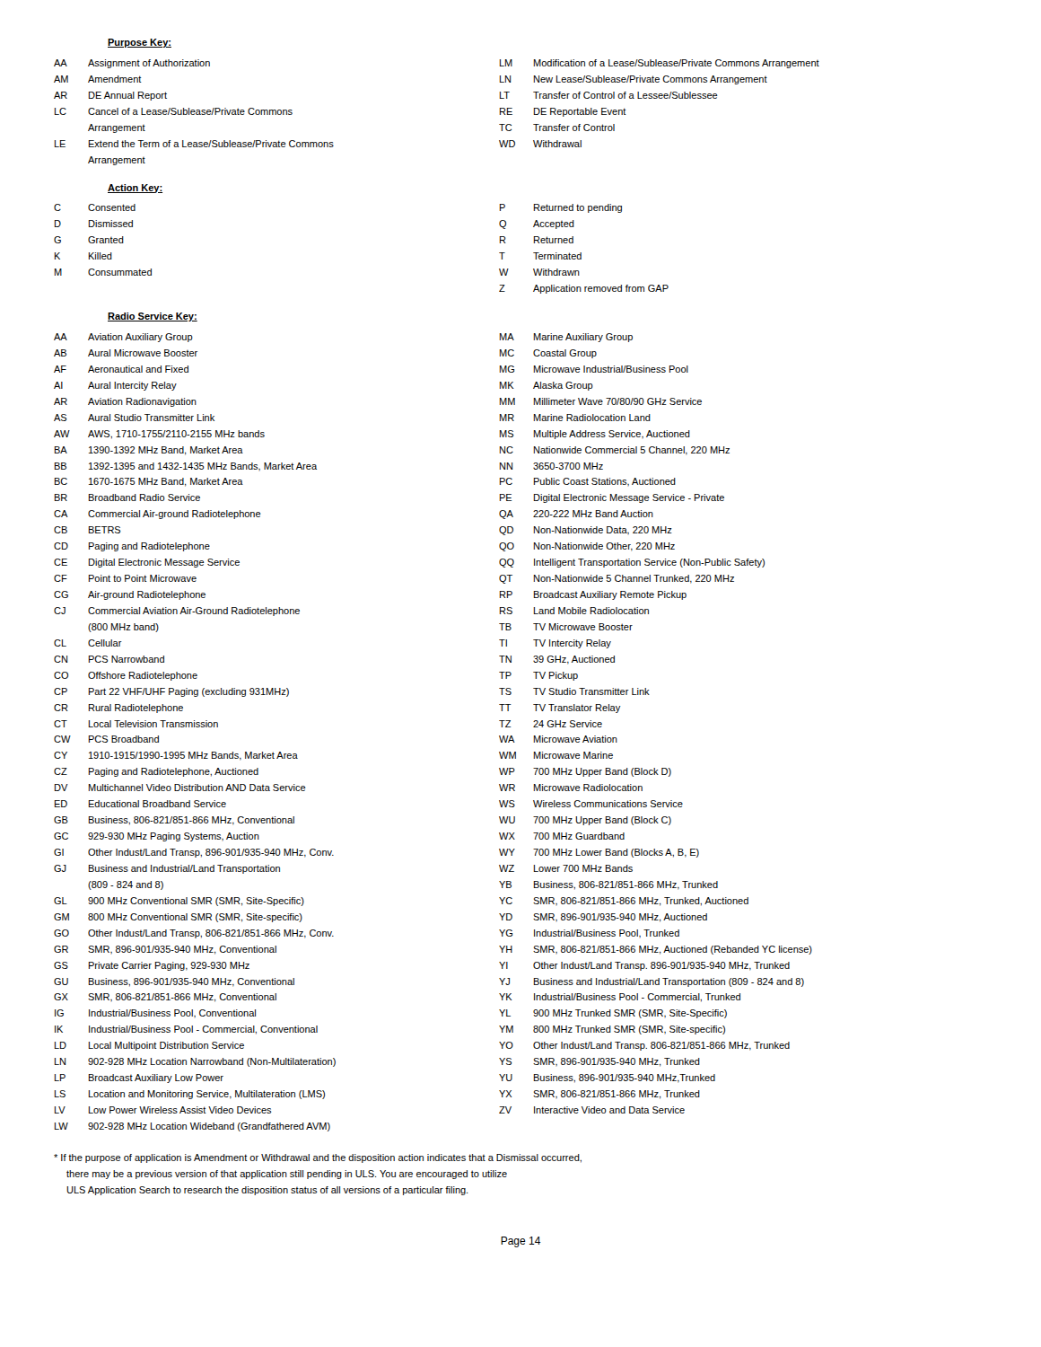Purpose Key:
| AA | Assignment of Authorization | | LM | Modification of a Lease/Sublease/Private Commons Arrangement |
| AM | Amendment | | LN | New Lease/Sublease/Private Commons Arrangement |
| AR | DE Annual Report | | LT | Transfer of Control of a Lessee/Sublessee |
| LC | Cancel of a Lease/Sublease/Private Commons | | RE | DE Reportable Event |
| | Arrangement | | TC | Transfer of Control |
| LE | Extend the Term of a Lease/Sublease/Private Commons | | WD | Withdrawal |
| | Arrangement | | | |
Action Key:
| C | Consented | | P | Returned to pending |
| D | Dismissed | | Q | Accepted |
| G | Granted | | R | Returned |
| K | Killed | | T | Terminated |
| M | Consummated | | W | Withdrawn |
| | | | Z | Application removed from GAP |
Radio Service Key:
| AA | Aviation Auxiliary Group | | MA | Marine Auxiliary Group |
| AB | Aural Microwave Booster | | MC | Coastal Group |
| AF | Aeronautical and Fixed | | MG | Microwave Industrial/Business Pool |
| AI | Aural Intercity Relay | | MK | Alaska Group |
| AR | Aviation Radionavigation | | MM | Millimeter Wave 70/80/90 GHz Service |
| AS | Aural Studio Transmitter Link | | MR | Marine Radiolocation Land |
| AW | AWS, 1710-1755/2110-2155 MHz bands | | MS | Multiple Address Service, Auctioned |
| BA | 1390-1392 MHz Band, Market Area | | NC | Nationwide Commercial 5 Channel, 220 MHz |
| BB | 1392-1395 and 1432-1435 MHz Bands, Market Area | | NN | 3650-3700 MHz |
| BC | 1670-1675 MHz Band, Market Area | | PC | Public Coast Stations, Auctioned |
| BR | Broadband Radio Service | | PE | Digital Electronic Message Service - Private |
| CA | Commercial Air-ground Radiotelephone | | QA | 220-222 MHz Band Auction |
| CB | BETRS | | QD | Non-Nationwide Data, 220 MHz |
| CD | Paging and Radiotelephone | | QO | Non-Nationwide Other, 220 MHz |
| CE | Digital Electronic Message Service | | QQ | Intelligent Transportation Service (Non-Public Safety) |
| CF | Point to Point Microwave | | QT | Non-Nationwide 5 Channel Trunked, 220 MHz |
| CG | Air-ground Radiotelephone | | RP | Broadcast Auxiliary Remote Pickup |
| CJ | Commercial Aviation Air-Ground Radiotelephone | | RS | Land Mobile Radiolocation |
| | (800 MHz band) | | TB | TV Microwave Booster |
| CL | Cellular | | TI | TV Intercity Relay |
| CN | PCS Narrowband | | TN | 39 GHz, Auctioned |
| CO | Offshore Radiotelephone | | TP | TV Pickup |
| CP | Part 22 VHF/UHF Paging (excluding 931MHz) | | TS | TV Studio Transmitter Link |
| CR | Rural Radiotelephone | | TT | TV Translator Relay |
| CT | Local Television Transmission | | TZ | 24 GHz Service |
| CW | PCS Broadband | | WA | Microwave Aviation |
| CY | 1910-1915/1990-1995 MHz Bands, Market Area | | WM | Microwave Marine |
| CZ | Paging and Radiotelephone, Auctioned | | WP | 700 MHz Upper Band (Block D) |
| DV | Multichannel Video Distribution AND Data Service | | WR | Microwave Radiolocation |
| ED | Educational Broadband Service | | WS | Wireless Communications Service |
| GB | Business, 806-821/851-866 MHz, Conventional | | WU | 700 MHz Upper Band (Block C) |
| GC | 929-930 MHz Paging Systems, Auction | | WX | 700 MHz Guardband |
| GI | Other Indust/Land Transp, 896-901/935-940 MHz, Conv. | | WY | 700 MHz Lower Band (Blocks A, B, E) |
| GJ | Business and Industrial/Land Transportation | | WZ | Lower 700 MHz Bands |
| | (809 - 824 and 8) | | YB | Business, 806-821/851-866 MHz, Trunked |
| GL | 900 MHz Conventional SMR (SMR, Site-Specific) | | YC | SMR, 806-821/851-866 MHz, Trunked, Auctioned |
| GM | 800 MHz Conventional SMR (SMR, Site-specific) | | YD | SMR, 896-901/935-940 MHz, Auctioned |
| GO | Other Indust/Land Transp, 806-821/851-866 MHz, Conv. | | YG | Industrial/Business Pool, Trunked |
| GR | SMR, 896-901/935-940 MHz, Conventional | | YH | SMR, 806-821/851-866 MHz, Auctioned (Rebanded YC license) |
| GS | Private Carrier Paging, 929-930 MHz | | YI | Other Indust/Land Transp. 896-901/935-940 MHz, Trunked |
| GU | Business, 896-901/935-940 MHz, Conventional | | YJ | Business and Industrial/Land Transportation (809 - 824 and 8) |
| GX | SMR, 806-821/851-866 MHz, Conventional | | YK | Industrial/Business Pool - Commercial, Trunked |
| IG | Industrial/Business Pool, Conventional | | YL | 900 MHz Trunked SMR (SMR, Site-Specific) |
| IK | Industrial/Business Pool - Commercial, Conventional | | YM | 800 MHz Trunked SMR (SMR, Site-specific) |
| LD | Local Multipoint Distribution Service | | YO | Other Indust/Land Transp. 806-821/851-866 MHz, Trunked |
| LN | 902-928 MHz Location Narrowband (Non-Multilateration) | | YS | SMR, 896-901/935-940 MHz, Trunked |
| LP | Broadcast Auxiliary Low Power | | YU | Business, 896-901/935-940 MHz,Trunked |
| LS | Location and Monitoring Service, Multilateration (LMS) | | YX | SMR, 806-821/851-866 MHz, Trunked |
| LV | Low Power Wireless Assist Video Devices | | ZV | Interactive Video and Data Service |
| LW | 902-928 MHz Location Wideband (Grandfathered AVM) | | | |
* If the purpose of application is Amendment or Withdrawal and the disposition action indicates that a Dismissal occurred,
there may be a previous version of that application still pending in ULS. You are encouraged to utilize
ULS Application Search to research the disposition status of all versions of a particular filing.
Page 14